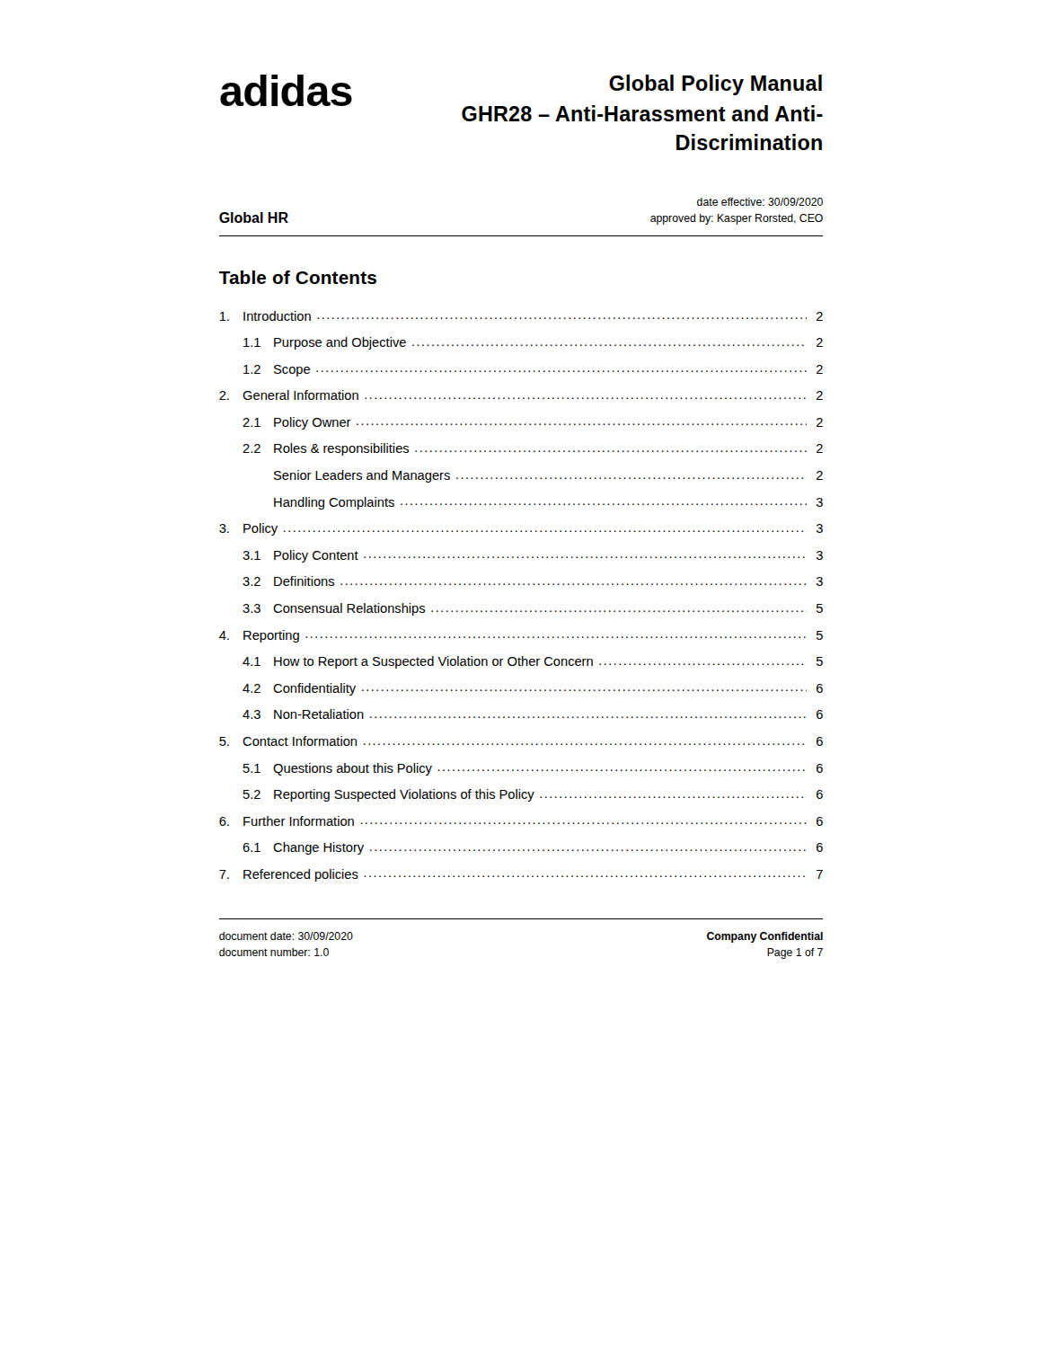adidas
Global Policy Manual
GHR28 – Anti-Harassment and Anti-Discrimination
Global HR
date effective: 30/09/2020
approved by: Kasper Rorsted, CEO
Table of Contents
1. Introduction ........................................................................................................................................... 2
1.1 Purpose and Objective ........................................................................................................... 2
1.2 Scope ............................................................................................................................... 2
2. General Information .............................................................................................................. 2
2.1 Policy Owner ..................................................................................................................... 2
2.2 Roles & responsibilities ......................................................................................................... 2
Senior Leaders and Managers ..................................................................................................... 2
Handling Complaints ................................................................................................................. 3
3. Policy ................................................................................................................................. 3
3.1 Policy Content .................................................................................................................. 3
3.2 Definitions ....................................................................................................................... 3
3.3 Consensual Relationships ..................................................................................................... 5
4. Reporting ............................................................................................................................. 5
4.1 How to Report a Suspected Violation or Other Concern ....................................................... 5
4.2 Confidentiality .................................................................................................................. 6
4.3 Non-Retaliation ................................................................................................................ 6
5. Contact Information .............................................................................................................. 6
5.1 Questions about this Policy ................................................................................................... 6
5.2 Reporting Suspected Violations of this Policy ....................................................................... 6
6. Further Information ............................................................................................................... 6
6.1 Change History .................................................................................................................. 6
7. Referenced policies .............................................................................................................. 7
document date: 30/09/2020
document number: 1.0
Company Confidential
Page 1 of 7